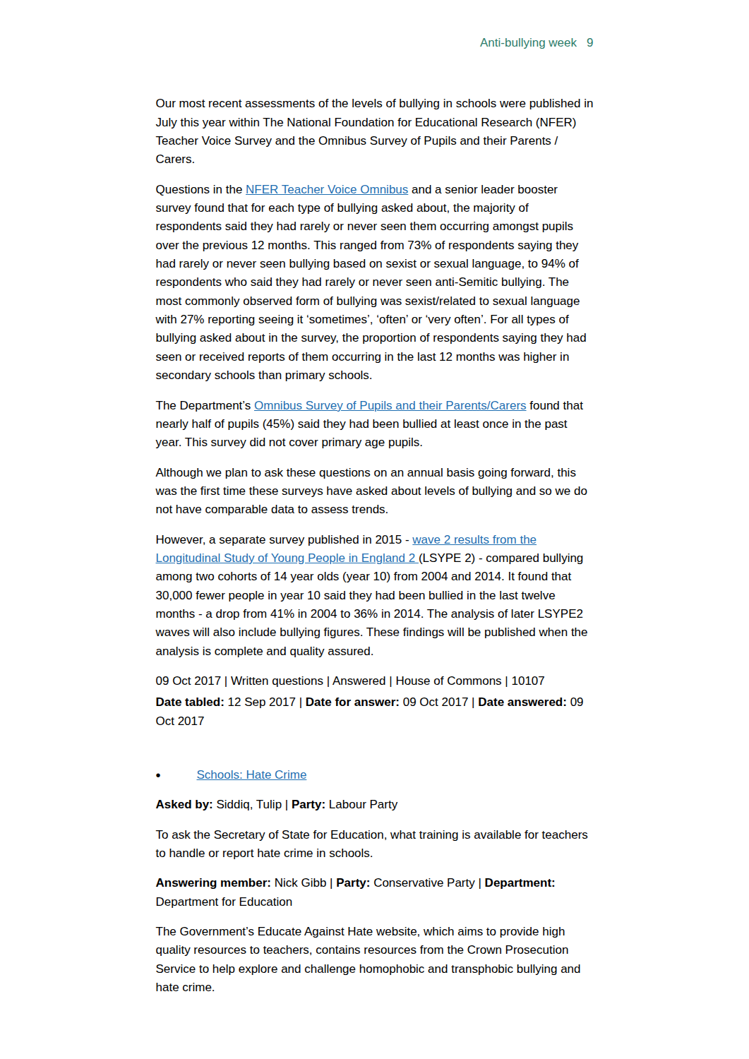Anti-bullying week9
Our most recent assessments of the levels of bullying in schools were published in July this year within The National Foundation for Educational Research (NFER) Teacher Voice Survey and the Omnibus Survey of Pupils and their Parents / Carers.
Questions in the NFER Teacher Voice Omnibus and a senior leader booster survey found that for each type of bullying asked about, the majority of respondents said they had rarely or never seen them occurring amongst pupils over the previous 12 months. This ranged from 73% of respondents saying they had rarely or never seen bullying based on sexist or sexual language, to 94% of respondents who said they had rarely or never seen anti-Semitic bullying. The most commonly observed form of bullying was sexist/related to sexual language with 27% reporting seeing it ‘sometimes’, ‘often’ or ‘very often’. For all types of bullying asked about in the survey, the proportion of respondents saying they had seen or received reports of them occurring in the last 12 months was higher in secondary schools than primary schools.
The Department’s Omnibus Survey of Pupils and their Parents/Carers found that nearly half of pupils (45%) said they had been bullied at least once in the past year. This survey did not cover primary age pupils.
Although we plan to ask these questions on an annual basis going forward, this was the first time these surveys have asked about levels of bullying and so we do not have comparable data to assess trends.
However, a separate survey published in 2015 - wave 2 results from the Longitudinal Study of Young People in England 2 (LSYPE 2) - compared bullying among two cohorts of 14 year olds (year 10) from 2004 and 2014. It found that 30,000 fewer people in year 10 said they had been bullied in the last twelve months - a drop from 41% in 2004 to 36% in 2014. The analysis of later LSYPE2 waves will also include bullying figures. These findings will be published when the analysis is complete and quality assured.
09 Oct 2017 | Written questions | Answered | House of Commons | 10107
Date tabled: 12 Sep 2017 | Date for answer: 09 Oct 2017 | Date answered: 09 Oct 2017
Schools: Hate Crime
Asked by: Siddiq, Tulip | Party: Labour Party
To ask the Secretary of State for Education, what training is available for teachers to handle or report hate crime in schools.
Answering member: Nick Gibb | Party: Conservative Party | Department: Department for Education
The Government’s Educate Against Hate website, which aims to provide high quality resources to teachers, contains resources from the Crown Prosecution Service to help explore and challenge homophobic and transphobic bullying and hate crime.